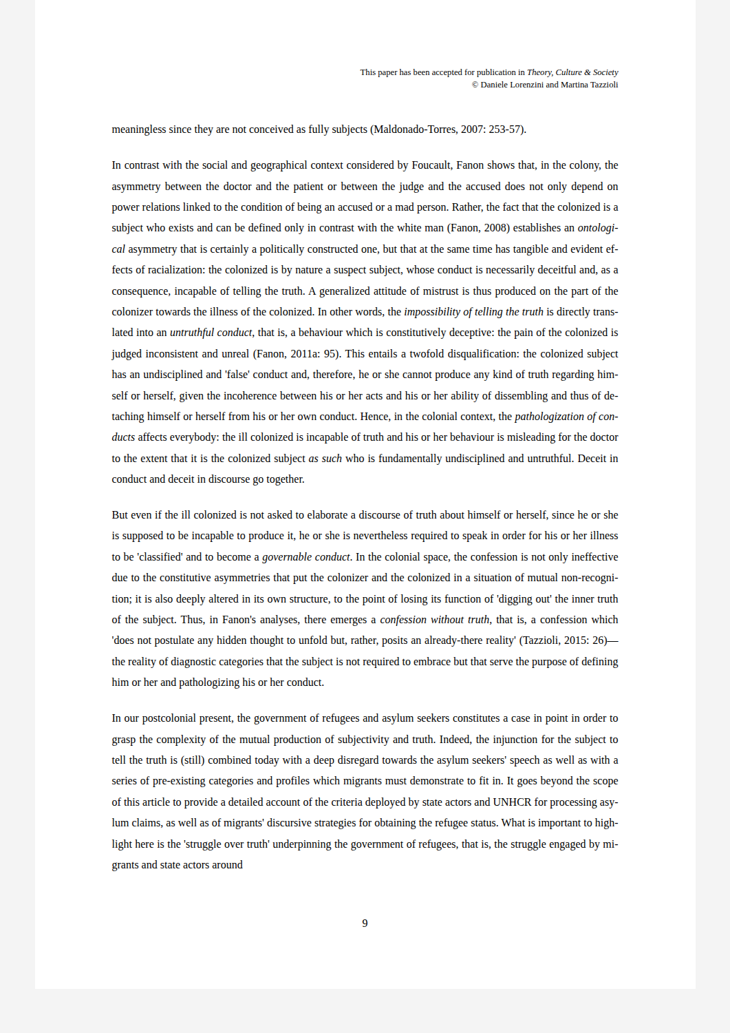This paper has been accepted for publication in Theory, Culture & Society
© Daniele Lorenzini and Martina Tazzioli
meaningless since they are not conceived as fully subjects (Maldonado-Torres, 2007: 253-57).
In contrast with the social and geographical context considered by Foucault, Fanon shows that, in the colony, the asymmetry between the doctor and the patient or between the judge and the accused does not only depend on power relations linked to the condition of being an accused or a mad person. Rather, the fact that the colonized is a subject who exists and can be defined only in contrast with the white man (Fanon, 2008) establishes an ontological asymmetry that is certainly a politically constructed one, but that at the same time has tangible and evident effects of racialization: the colonized is by nature a suspect subject, whose conduct is necessarily deceitful and, as a consequence, incapable of telling the truth. A generalized attitude of mistrust is thus produced on the part of the colonizer towards the illness of the colonized. In other words, the impossibility of telling the truth is directly translated into an untruthful conduct, that is, a behaviour which is constitutively deceptive: the pain of the colonized is judged inconsistent and unreal (Fanon, 2011a: 95). This entails a twofold disqualification: the colonized subject has an undisciplined and 'false' conduct and, therefore, he or she cannot produce any kind of truth regarding himself or herself, given the incoherence between his or her acts and his or her ability of dissembling and thus of detaching himself or herself from his or her own conduct. Hence, in the colonial context, the pathologization of conducts affects everybody: the ill colonized is incapable of truth and his or her behaviour is misleading for the doctor to the extent that it is the colonized subject as such who is fundamentally undisciplined and untruthful. Deceit in conduct and deceit in discourse go together.
But even if the ill colonized is not asked to elaborate a discourse of truth about himself or herself, since he or she is supposed to be incapable to produce it, he or she is nevertheless required to speak in order for his or her illness to be 'classified' and to become a governable conduct. In the colonial space, the confession is not only ineffective due to the constitutive asymmetries that put the colonizer and the colonized in a situation of mutual non-recognition; it is also deeply altered in its own structure, to the point of losing its function of 'digging out' the inner truth of the subject. Thus, in Fanon's analyses, there emerges a confession without truth, that is, a confession which 'does not postulate any hidden thought to unfold but, rather, posits an already-there reality' (Tazzioli, 2015: 26)—the reality of diagnostic categories that the subject is not required to embrace but that serve the purpose of defining him or her and pathologizing his or her conduct.
In our postcolonial present, the government of refugees and asylum seekers constitutes a case in point in order to grasp the complexity of the mutual production of subjectivity and truth. Indeed, the injunction for the subject to tell the truth is (still) combined today with a deep disregard towards the asylum seekers' speech as well as with a series of pre-existing categories and profiles which migrants must demonstrate to fit in. It goes beyond the scope of this article to provide a detailed account of the criteria deployed by state actors and UNHCR for processing asylum claims, as well as of migrants' discursive strategies for obtaining the refugee status. What is important to highlight here is the 'struggle over truth' underpinning the government of refugees, that is, the struggle engaged by migrants and state actors around
9